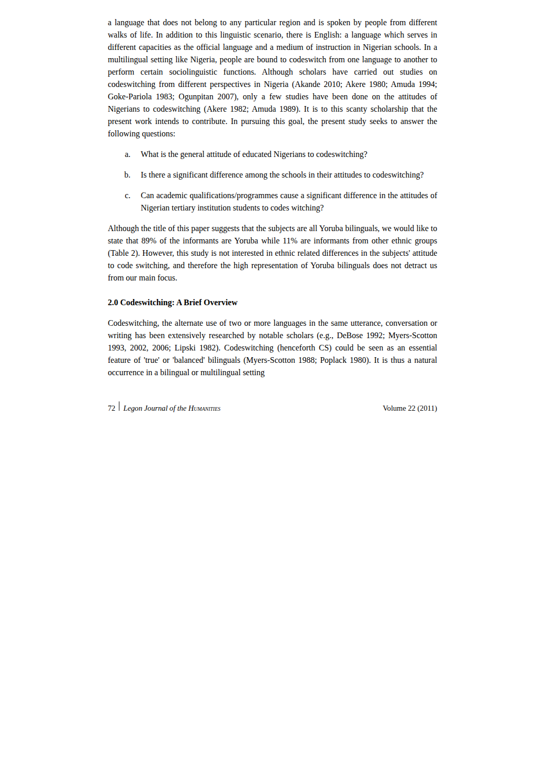a language that does not belong to any particular region and is spoken by people from different walks of life. In addition to this linguistic scenario, there is English: a language which serves in different capacities as the official language and a medium of instruction in Nigerian schools. In a multilingual setting like Nigeria, people are bound to codeswitch from one language to another to perform certain sociolinguistic functions. Although scholars have carried out studies on codeswitching from different perspectives in Nigeria (Akande 2010; Akere 1980; Amuda 1994; Goke-Pariola 1983; Ogunpitan 2007), only a few studies have been done on the attitudes of Nigerians to codeswitching (Akere 1982; Amuda 1989). It is to this scanty scholarship that the present work intends to contribute. In pursuing this goal, the present study seeks to answer the following questions:
What is the general attitude of educated Nigerians to codeswitching?
Is there a significant difference among the schools in their attitudes to codeswitching?
Can academic qualifications/programmes cause a significant difference in the attitudes of Nigerian tertiary institution students to codes witching?
Although the title of this paper suggests that the subjects are all Yoruba bilinguals, we would like to state that 89% of the informants are Yoruba while 11% are informants from other ethnic groups (Table 2). However, this study is not interested in ethnic related differences in the subjects' attitude to code switching, and therefore the high representation of Yoruba bilinguals does not detract us from our main focus.
2.0 Codeswitching: A Brief Overview
Codeswitching, the alternate use of two or more languages in the same utterance, conversation or writing has been extensively researched by notable scholars (e.g., DeBose 1992; Myers-Scotton 1993, 2002, 2006; Lipski 1982). Codeswitching (henceforth CS) could be seen as an essential feature of 'true' or 'balanced' bilinguals (Myers-Scotton 1988; Poplack 1980). It is thus a natural occurrence in a bilingual or multilingual setting
72 Legon Journal of the Humanities
Volume 22 (2011)